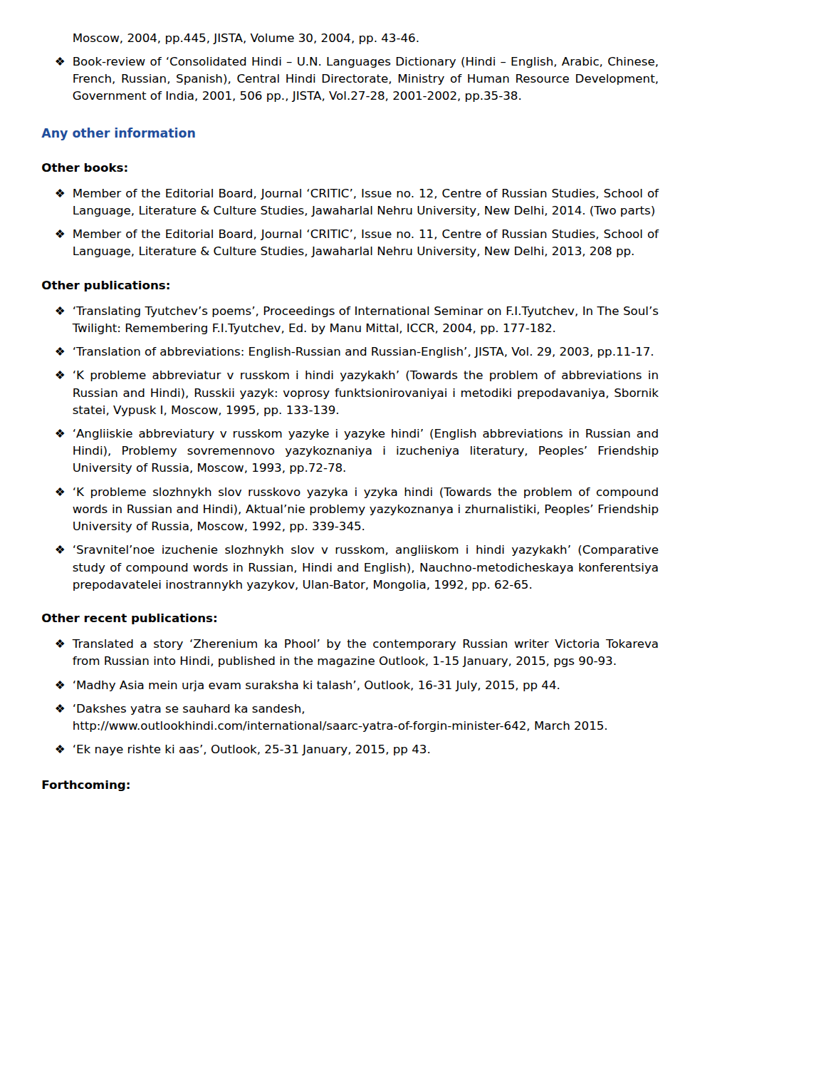Moscow, 2004, pp.445, JISTA, Volume 30, 2004, pp. 43-46.
Book-review of ‘Consolidated Hindi – U.N. Languages Dictionary (Hindi – English, Arabic, Chinese, French, Russian, Spanish), Central Hindi Directorate, Ministry of Human Resource Development, Government of India, 2001, 506 pp., JISTA, Vol.27-28, 2001-2002, pp.35-38.
Any other information
Other books:
Member of the Editorial Board, Journal ‘CRITIC’, Issue no. 12, Centre of Russian Studies, School of Language, Literature & Culture Studies, Jawaharlal Nehru University, New Delhi, 2014. (Two parts)
Member of the Editorial Board, Journal ‘CRITIC’, Issue no. 11, Centre of Russian Studies, School of Language, Literature & Culture Studies, Jawaharlal Nehru University, New Delhi, 2013, 208 pp.
Other publications:
‘Translating Tyutchev’s poems’, Proceedings of International Seminar on F.I.Tyutchev, In The Soul’s Twilight: Remembering F.I.Tyutchev, Ed. by Manu Mittal, ICCR, 2004, pp. 177-182.
‘Translation of abbreviations: English-Russian and Russian-English’, JISTA, Vol. 29, 2003, pp.11-17.
‘K probleme abbreviatur v russkom i hindi yazykakh’ (Towards the problem of abbreviations in Russian and Hindi), Russkii yazyk: voprosy funktsionirovaniyai i metodiki prepodavaniya, Sbornik statei, Vypusk I, Moscow, 1995, pp. 133-139.
‘Angliiskie abbreviatury v russkom yazyke i yazyke hindi’ (English abbreviations in Russian and Hindi), Problemy sovremennovo yazykoznaniya i izucheniya literatury, Peoples’ Friendship University of Russia, Moscow, 1993, pp.72-78.
‘K probleme slozhnykh slov russkovo yazyka i yzyka hindi (Towards the problem of compound words in Russian and Hindi), Aktual’nie problemy yazykoznanya i zhurnalistiki, Peoples’ Friendship University of Russia, Moscow, 1992, pp. 339-345.
‘Sravnitel’noe izuchenie slozhnykh slov v russkom, angliiskom i hindi yazykakh’ (Comparative study of compound words in Russian, Hindi and English), Nauchno-metodicheskaya konferentsiya prepodavatelei inostrannykh yazykov, Ulan-Bator, Mongolia, 1992, pp. 62-65.
Other recent publications:
Translated a story ‘Zherenium ka Phool’ by the contemporary Russian writer Victoria Tokareva from Russian into Hindi, published in the magazine Outlook, 1-15 January, 2015, pgs 90-93.
‘Madhy Asia mein urja evam suraksha ki talash’, Outlook, 16-31 July, 2015, pp 44.
‘Dakshes yatra se sauhard ka sandesh,
http://www.outlookhindi.com/international/saarc-yatra-of-forgin-minister-642, March 2015.
‘Ek naye rishte ki aas’, Outlook, 25-31 January, 2015, pp 43.
Forthcoming: